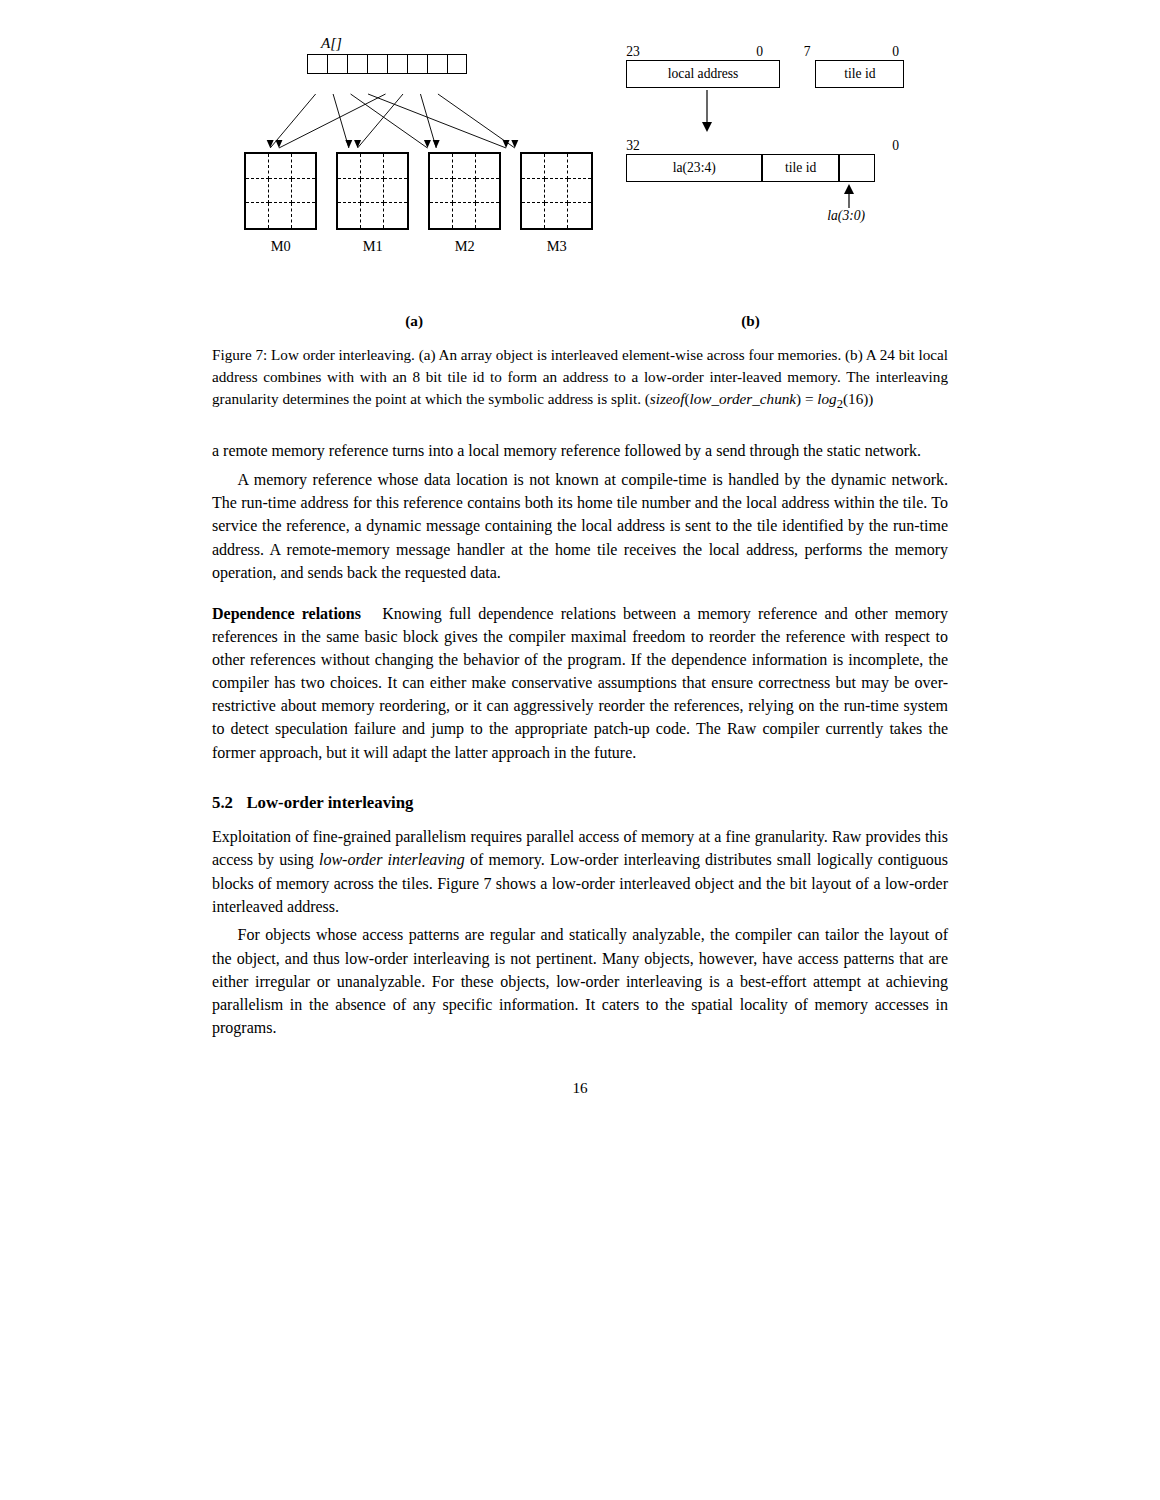A[]
M0
M1
M2
M3
23 0 7 0
local address
tile id
32 0
la(23:4)
tile id
la(3:0)
(a)
(b)
Figure 7: Low order interleaving. (a) An array object is interleaved element-wise across four memories. (b) A 24 bit local address combines with with an 8 bit tile id to form an address to a low-order inter-leaved memory. The interleaving granularity determines the point at which the symbolic address is split. (sizeof(low_order_chunk) = log2(16))
a remote memory reference turns into a local memory reference followed by a send through the static network.
A memory reference whose data location is not known at compile-time is handled by the dynamic network. The run-time address for this reference contains both its home tile number and the local address within the tile. To service the reference, a dynamic message containing the local address is sent to the tile identified by the run-time address. A remote-memory message handler at the home tile receives the local address, performs the memory operation, and sends back the requested data.
Dependence relations Knowing full dependence relations between a memory reference and other memory references in the same basic block gives the compiler maximal freedom to reorder the reference with respect to other references without changing the behavior of the program. If the dependence information is incomplete, the compiler has two choices. It can either make conservative assumptions that ensure correctness but may be over-restrictive about memory reordering, or it can aggressively reorder the references, relying on the run-time system to detect speculation failure and jump to the appropriate patch-up code. The Raw compiler currently takes the former approach, but it will adapt the latter approach in the future.
5.2 Low-order interleaving
Exploitation of fine-grained parallelism requires parallel access of memory at a fine granularity. Raw provides this access by using low-order interleaving of memory. Low-order interleaving distributes small logically contiguous blocks of memory across the tiles. Figure 7 shows a low-order interleaved object and the bit layout of a low-order interleaved address.
For objects whose access patterns are regular and statically analyzable, the compiler can tailor the layout of the object, and thus low-order interleaving is not pertinent. Many objects, however, have access patterns that are either irregular or unanalyzable. For these objects, low-order interleaving is a best-effort attempt at achieving parallelism in the absence of any specific information. It caters to the spatial locality of memory accesses in programs.
16